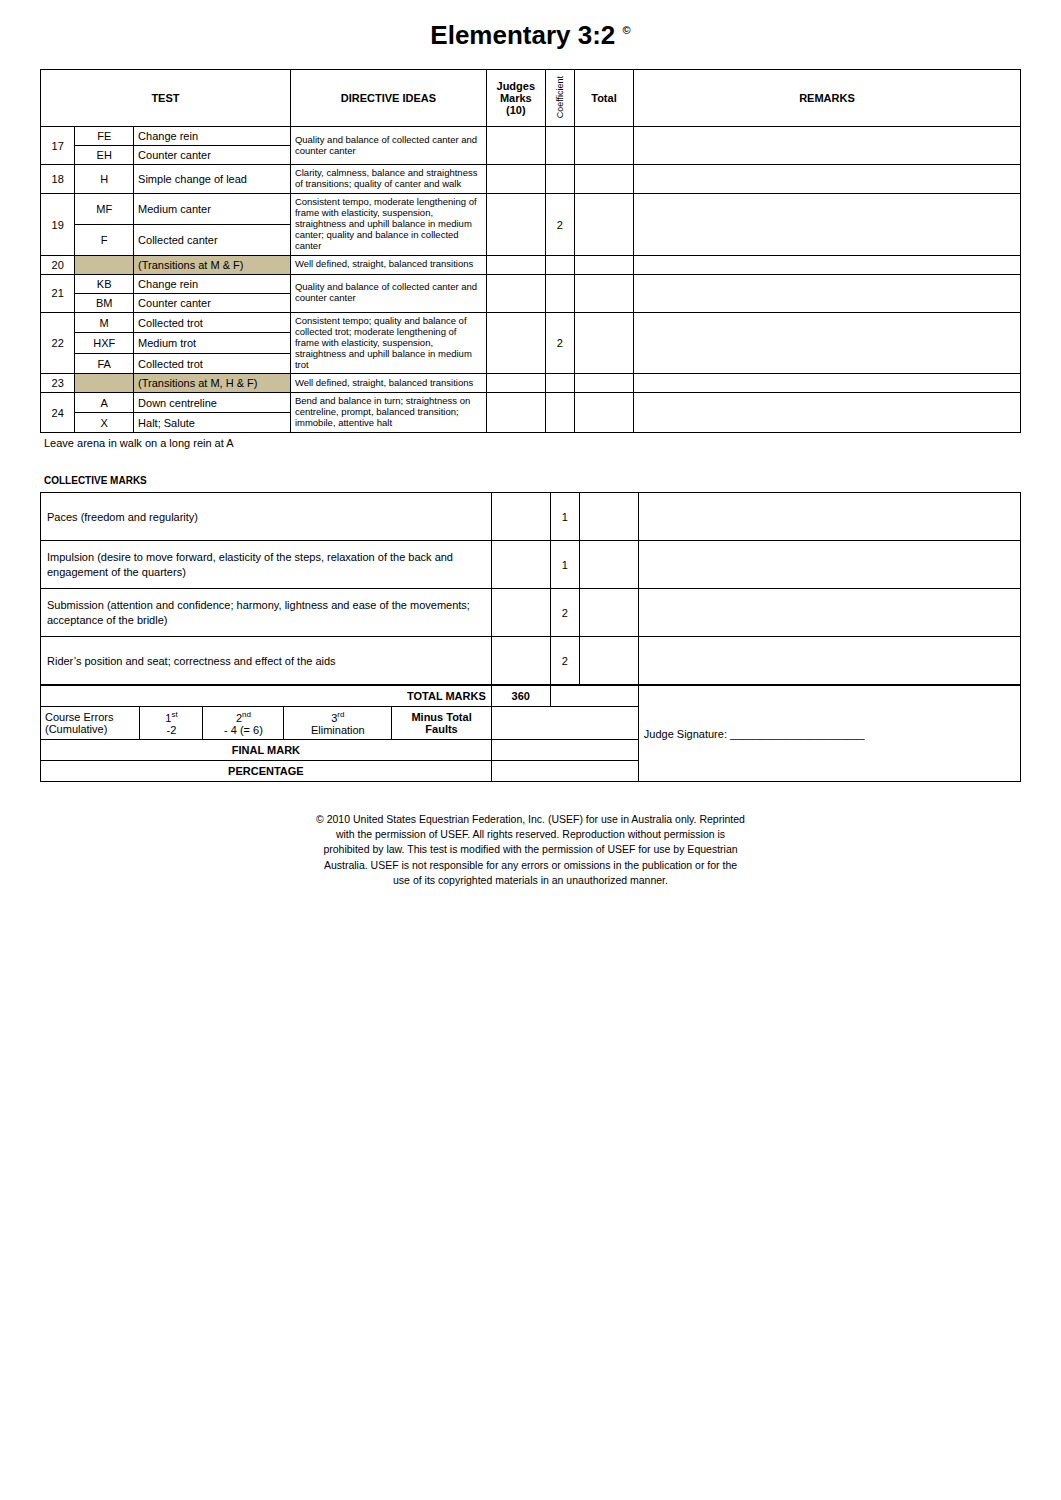Elementary 3:2 ©
| TEST | DIRECTIVE IDEAS | Judges Marks (10) | Coefficient | Total | REMARKS |
| --- | --- | --- | --- | --- | --- |
| 17 | FE | Change rein | Quality and balance of collected canter and counter canter | | | | |
| EH | Counter canter |
| 18 | H | Simple change of lead | Clarity, calmness, balance and straightness of transitions; quality of canter and walk | | | | |
| 19 | MF | Medium canter | Consistent tempo, moderate lengthening of frame with elasticity, suspension, straightness and uphill balance in medium canter; quality and balance in collected canter | | 2 | | |
| F | Collected canter |
| 20 | | (Transitions at M & F) | Well defined, straight, balanced transitions | | | | |
| 21 | KB | Change rein | Quality and balance of collected canter and counter canter | | | | |
| BM | Counter canter |
| 22 | M | Collected trot | Consistent tempo; quality and balance of collected trot; moderate lengthening of frame with elasticity, suspension, straightness and uphill balance in medium trot | | 2 | | |
| HXF | Medium trot |
| FA | Collected trot |
| 23 | | (Transitions at M, H & F) | Well defined, straight, balanced transitions | | | | |
| 24 | A | Down centreline | Bend and balance in turn; straightness on centreline, prompt, balanced transition; immobile, attentive halt | | | | |
| X | Halt; Salute |
Leave arena in walk on a long rein at A
COLLECTIVE MARKS
| Paces (freedom and regularity) | | 1 | | |
| Impulsion (desire to move forward, elasticity of the steps, relaxation of the back and engagement of the quarters) | | 1 | | |
| Submission (attention and confidence; harmony, lightness and ease of the movements; acceptance of the bridle) | | 2 | | |
| Rider’s position and seat; correctness and effect of the aids | | 2 | | |
| TOTAL MARKS | 360 | | Judge Signature: ______________________ |
| / Course Errors (Cumulative) / 1 st -2 / 2 nd - 4 (= 6) / 3 rd Elimination / Minus Total Faults / | |
| FINAL MARK | |
| PERCENTAGE | |
© 2010 United States Equestrian Federation, Inc. (USEF) for use in Australia only. Reprinted with the permission of USEF. All rights reserved. Reproduction without permission is prohibited by law. This test is modified with the permission of USEF for use by Equestrian Australia. USEF is not responsible for any errors or omissions in the publication or for the use of its copyrighted materials in an unauthorized manner.